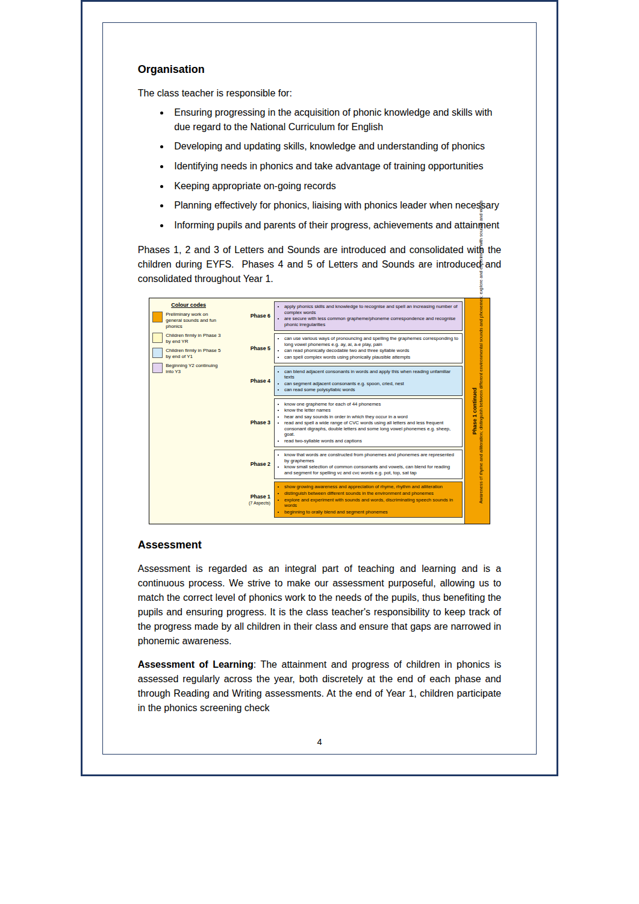Organisation
The class teacher is responsible for:
Ensuring progressing in the acquisition of phonic knowledge and skills with due regard to the National Curriculum for English
Developing and updating skills, knowledge and understanding of phonics
Identifying needs in phonics and take advantage of training opportunities
Keeping appropriate on-going records
Planning effectively for phonics, liaising with phonics leader when necessary
Informing pupils and parents of their progress, achievements and attainment
Phases 1, 2 and 3 of Letters and Sounds are introduced and consolidated with the children during EYFS. Phases 4 and 5 of Letters and Sounds are introduced and consolidated throughout Year 1.
Colour codes
Preliminary work on general sounds and fun phonics
Children firmly in Phase 3 by end YR
Children firmly in Phase 5 by end of Y1
Beginning Y2 continuing into Y3
Phase 6
apply phonics skills and knowledge to recognise and spell an increasing number of complex words
are secure with less common grapheme/phoneme correspondence and recognise phonic irregularities
Phase 5
can use various ways of pronouncing and spelling the graphemes corresponding to long vowel phonemes e.g. ay, ai, a-e play, pain
can read phonically decodable two and three syllable words
can spell complex words using phonically plausible attempts
Phase 4
can blend adjacent consonants in words and apply this when reading unfamiliar texts
can segment adjacent consonants e.g. spoon, cried, nest
can read some polysyllabic words
Phase 3
know one grapheme for each of 44 phonemes
know the letter names
hear and say sounds in order in which they occur in a word
read and spell a wide range of CVC words using all letters and less frequent consonant digraphs, double letters and some long vowel phonemes e.g. sheep, goat.
read two-syllable words and captions
Phase 2
know that words are constructed from phonemes and phonemes are represented by graphemes
know small selection of common consonants and vowels, can blend for reading and segment for spelling vc and cvc words e.g. pot, top, sat tap
Phase 1(7 Aspects)
show growing awareness and appreciation of rhyme, rhythm and alliteration
distinguish between different sounds in the environment and phonemes
explore and experiment with sounds and words, discriminating speech sounds in words
beginning to orally blend and segment phonemes
Phase 1 continued
Awareness of rhyme and alliteration; distinguish between different environmental sounds and phonemes; explore and experiment with sounds and words
Assessment
Assessment is regarded as an integral part of teaching and learning and is a continuous process. We strive to make our assessment purposeful, allowing us to match the correct level of phonics work to the needs of the pupils, thus benefiting the pupils and ensuring progress. It is the class teacher's responsibility to keep track of the progress made by all children in their class and ensure that gaps are narrowed in phonemic awareness.
Assessment of Learning: The attainment and progress of children in phonics is assessed regularly across the year, both discretely at the end of each phase and through Reading and Writing assessments. At the end of Year 1, children participate in the phonics screening check
4